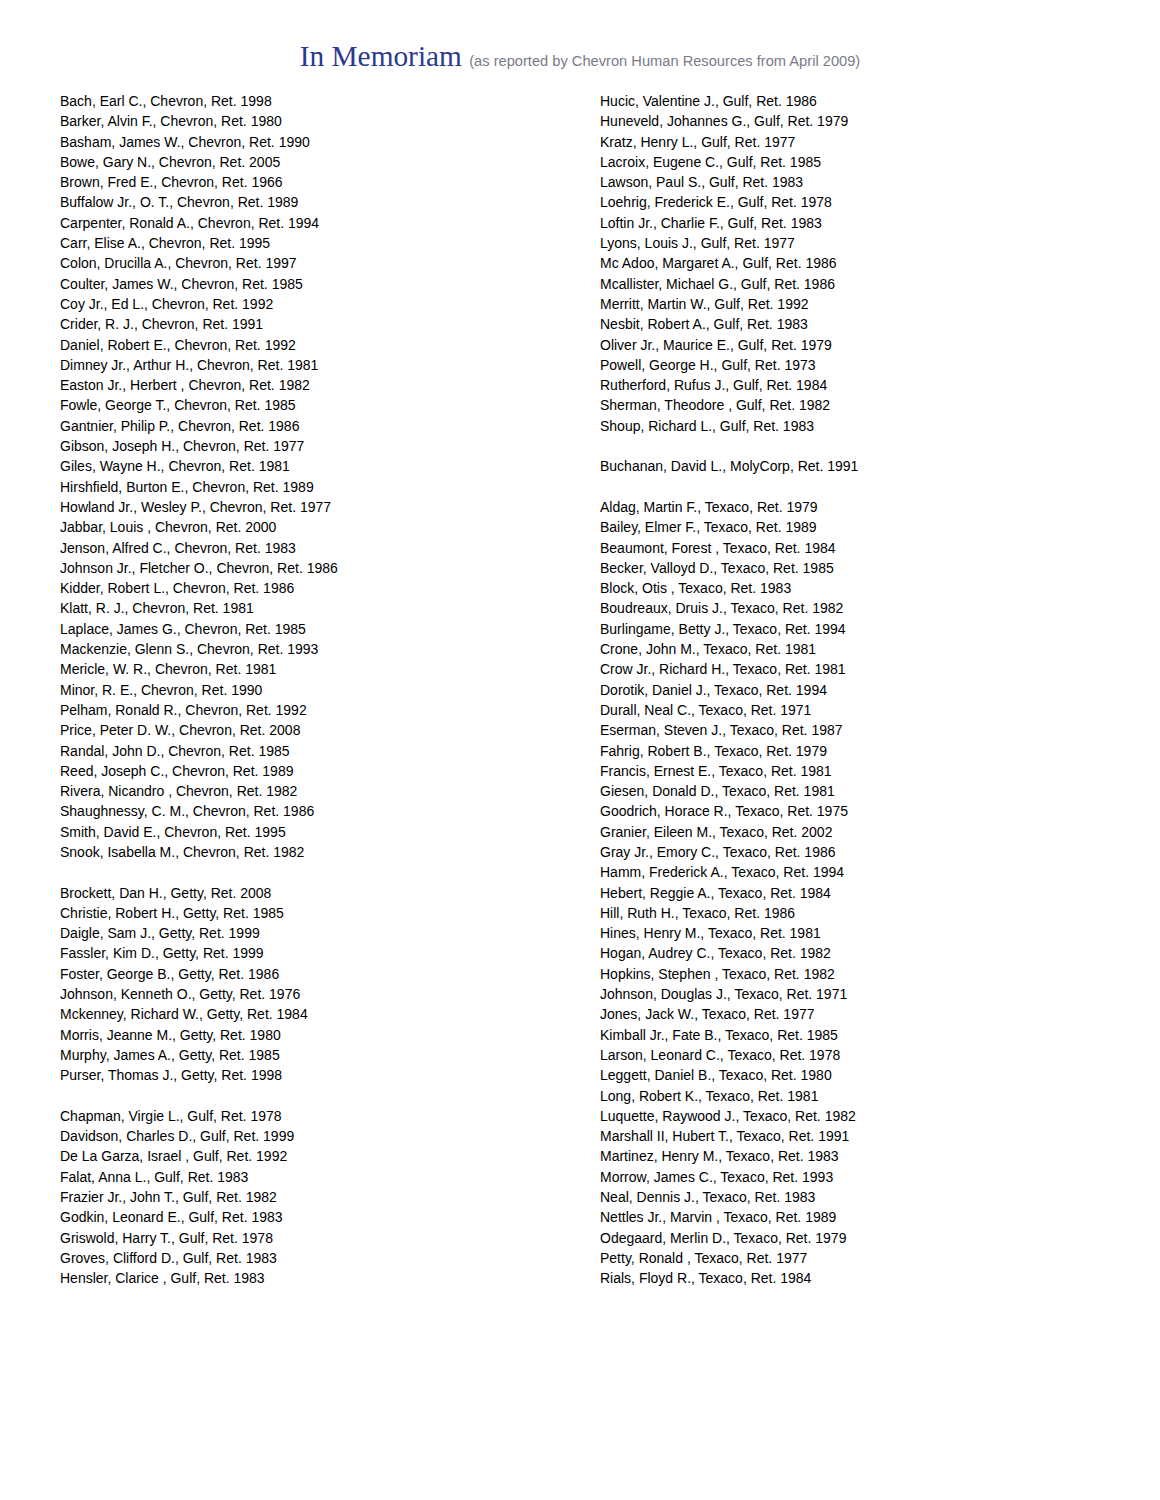In Memoriam (as reported by Chevron Human Resources from April 2009)
Bach, Earl C., Chevron, Ret. 1998
Barker, Alvin F., Chevron, Ret. 1980
Basham, James W., Chevron, Ret. 1990
Bowe, Gary N., Chevron, Ret. 2005
Brown, Fred E., Chevron, Ret. 1966
Buffalow Jr., O. T., Chevron, Ret. 1989
Carpenter, Ronald A., Chevron, Ret. 1994
Carr, Elise A., Chevron, Ret. 1995
Colon, Drucilla A., Chevron, Ret. 1997
Coulter, James W., Chevron, Ret. 1985
Coy Jr., Ed L., Chevron, Ret. 1992
Crider, R. J., Chevron, Ret. 1991
Daniel, Robert E., Chevron, Ret. 1992
Dimney Jr., Arthur H., Chevron, Ret. 1981
Easton Jr., Herbert , Chevron, Ret. 1982
Fowle, George T., Chevron, Ret. 1985
Gantnier, Philip P., Chevron, Ret. 1986
Gibson, Joseph H., Chevron, Ret. 1977
Giles, Wayne H., Chevron, Ret. 1981
Hirshfield, Burton E., Chevron, Ret. 1989
Howland Jr., Wesley P., Chevron, Ret. 1977
Jabbar, Louis , Chevron, Ret. 2000
Jenson, Alfred C., Chevron, Ret. 1983
Johnson Jr., Fletcher O., Chevron, Ret. 1986
Kidder, Robert L., Chevron, Ret. 1986
Klatt, R. J., Chevron, Ret. 1981
Laplace, James G., Chevron, Ret. 1985
Mackenzie, Glenn S., Chevron, Ret. 1993
Mericle, W. R., Chevron, Ret. 1981
Minor, R. E., Chevron, Ret. 1990
Pelham, Ronald R., Chevron, Ret. 1992
Price, Peter D. W., Chevron, Ret. 2008
Randal, John D., Chevron, Ret. 1985
Reed, Joseph C., Chevron, Ret. 1989
Rivera, Nicandro , Chevron, Ret. 1982
Shaughnessy, C. M., Chevron, Ret. 1986
Smith, David E., Chevron, Ret. 1995
Snook, Isabella M., Chevron, Ret. 1982
Brockett, Dan H., Getty, Ret. 2008
Christie, Robert H., Getty, Ret. 1985
Daigle, Sam J., Getty, Ret. 1999
Fassler, Kim D., Getty, Ret. 1999
Foster, George B., Getty, Ret. 1986
Johnson, Kenneth O., Getty, Ret. 1976
Mckenney, Richard W., Getty, Ret. 1984
Morris, Jeanne M., Getty, Ret. 1980
Murphy, James A., Getty, Ret. 1985
Purser, Thomas J., Getty, Ret. 1998
Chapman, Virgie L., Gulf, Ret. 1978
Davidson, Charles D., Gulf, Ret. 1999
De La Garza, Israel , Gulf, Ret. 1992
Falat, Anna L., Gulf, Ret. 1983
Frazier Jr., John T., Gulf, Ret. 1982
Godkin, Leonard E., Gulf, Ret. 1983
Griswold, Harry T., Gulf, Ret. 1978
Groves, Clifford D., Gulf, Ret. 1983
Hensler, Clarice , Gulf, Ret. 1983
Hucic, Valentine J., Gulf, Ret. 1986
Huneveld, Johannes G., Gulf, Ret. 1979
Kratz, Henry L., Gulf, Ret. 1977
Lacroix, Eugene C., Gulf, Ret. 1985
Lawson, Paul S., Gulf, Ret. 1983
Loehrig, Frederick E., Gulf, Ret. 1978
Loftin Jr., Charlie F., Gulf, Ret. 1983
Lyons, Louis J., Gulf, Ret. 1977
Mc Adoo, Margaret A., Gulf, Ret. 1986
Mcallister, Michael G., Gulf, Ret. 1986
Merritt, Martin W., Gulf, Ret. 1992
Nesbit, Robert A., Gulf, Ret. 1983
Oliver Jr., Maurice E., Gulf, Ret. 1979
Powell, George H., Gulf, Ret. 1973
Rutherford, Rufus J., Gulf, Ret. 1984
Sherman, Theodore , Gulf, Ret. 1982
Shoup, Richard L., Gulf, Ret. 1983
Buchanan, David L., MolyCorp, Ret. 1991
Aldag, Martin F., Texaco, Ret. 1979
Bailey, Elmer F., Texaco, Ret. 1989
Beaumont, Forest , Texaco, Ret. 1984
Becker, Valloyd D., Texaco, Ret. 1985
Block, Otis , Texaco, Ret. 1983
Boudreaux, Druis J., Texaco, Ret. 1982
Burlingame, Betty J., Texaco, Ret. 1994
Crone, John M., Texaco, Ret. 1981
Crow Jr., Richard H., Texaco, Ret. 1981
Dorotik, Daniel J., Texaco, Ret. 1994
Durall, Neal C., Texaco, Ret. 1971
Eserman, Steven J., Texaco, Ret. 1987
Fahrig, Robert B., Texaco, Ret. 1979
Francis, Ernest E., Texaco, Ret. 1981
Giesen, Donald D., Texaco, Ret. 1981
Goodrich, Horace R., Texaco, Ret. 1975
Granier, Eileen M., Texaco, Ret. 2002
Gray Jr., Emory C., Texaco, Ret. 1986
Hamm, Frederick A., Texaco, Ret. 1994
Hebert, Reggie A., Texaco, Ret. 1984
Hill, Ruth H., Texaco, Ret. 1986
Hines, Henry M., Texaco, Ret. 1981
Hogan, Audrey C., Texaco, Ret. 1982
Hopkins, Stephen , Texaco, Ret. 1982
Johnson, Douglas J., Texaco, Ret. 1971
Jones, Jack W., Texaco, Ret. 1977
Kimball Jr., Fate B., Texaco, Ret. 1985
Larson, Leonard C., Texaco, Ret. 1978
Leggett, Daniel B., Texaco, Ret. 1980
Long, Robert K., Texaco, Ret. 1981
Luquette, Raywood J., Texaco, Ret. 1982
Marshall II, Hubert T., Texaco, Ret. 1991
Martinez, Henry M., Texaco, Ret. 1983
Morrow, James C., Texaco, Ret. 1993
Neal, Dennis J., Texaco, Ret. 1983
Nettles Jr., Marvin , Texaco, Ret. 1989
Odegaard, Merlin D., Texaco, Ret. 1979
Petty, Ronald , Texaco, Ret. 1977
Rials, Floyd R., Texaco, Ret. 1984